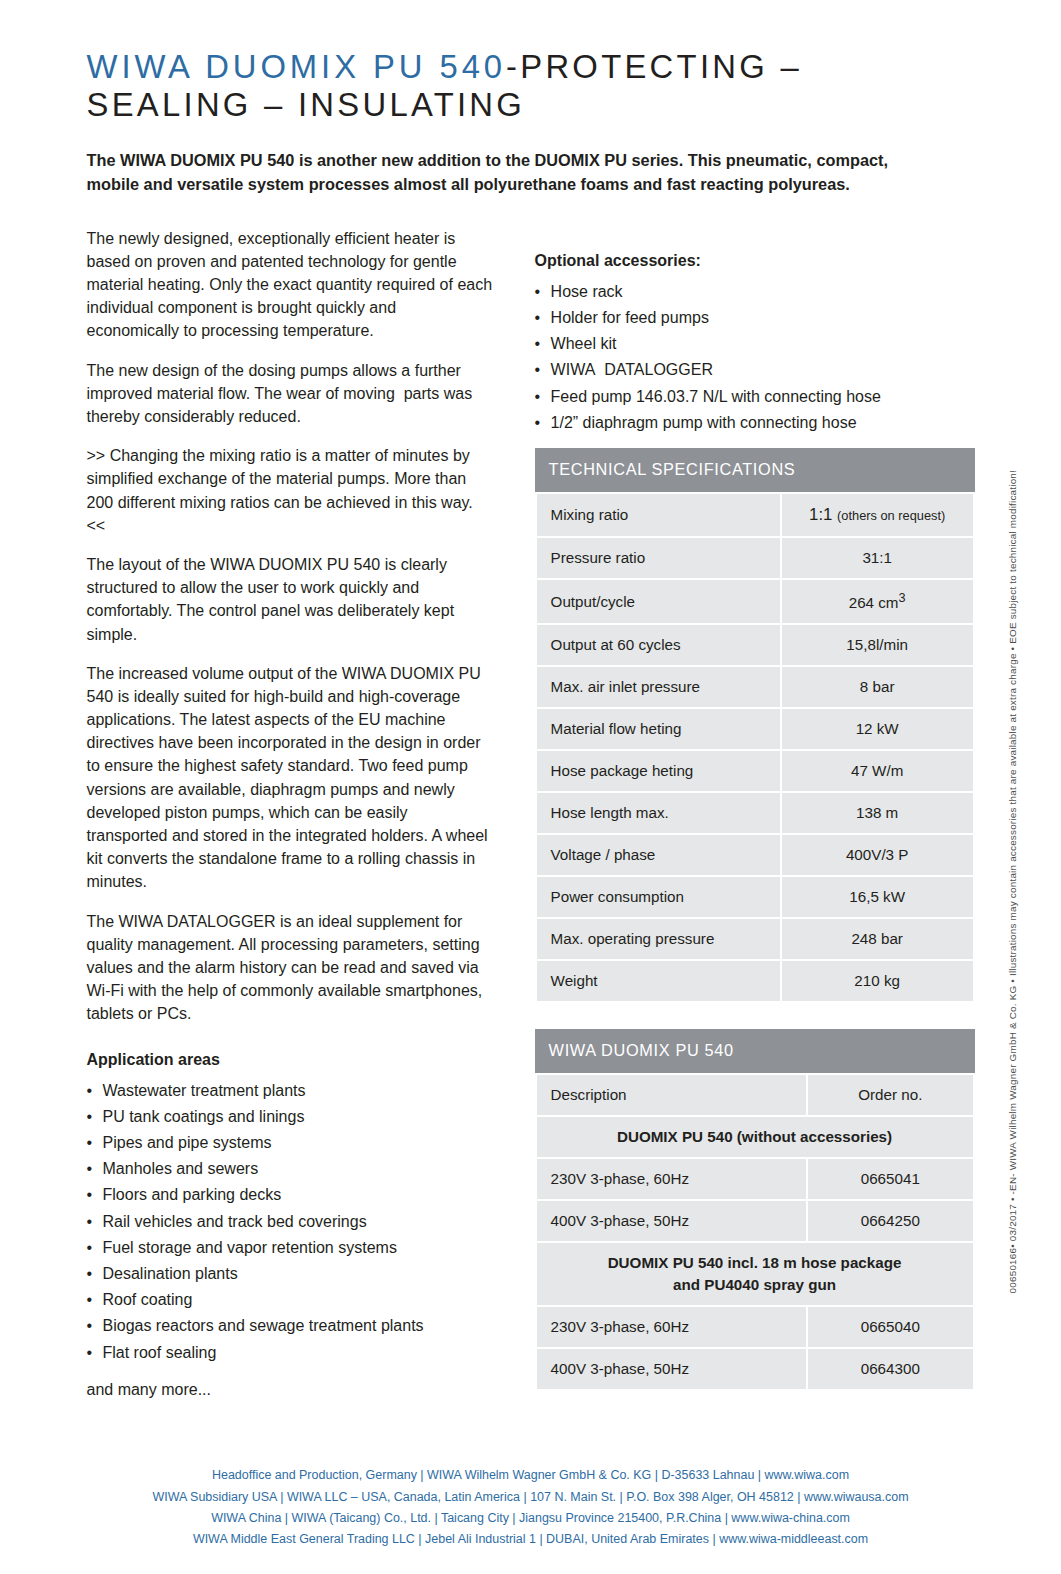WIWA DUOMIX PU 540-PROTECTING – SEALING – INSULATING
The WIWA DUOMIX PU 540 is another new addition to the DUOMIX PU series. This pneumatic, compact, mobile and versatile system processes almost all polyurethane foams and fast reacting polyureas.
The newly designed, exceptionally efficient heater is based on proven and patented technology for gentle material heating. Only the exact quantity required of each individual component is brought quickly and economically to processing temperature.
The new design of the dosing pumps allows a further improved material flow. The wear of moving parts was thereby considerably reduced.
>> Changing the mixing ratio is a matter of minutes by simplified exchange of the material pumps. More than 200 different mixing ratios can be achieved in this way. <<
The layout of the WIWA DUOMIX PU 540 is clearly structured to allow the user to work quickly and comfortably. The control panel was deliberately kept simple.
The increased volume output of the WIWA DUOMIX PU 540 is ideally suited for high-build and high-coverage applications. The latest aspects of the EU machine directives have been incorporated in the design in order to ensure the highest safety standard. Two feed pump versions are available, diaphragm pumps and newly developed piston pumps, which can be easily transported and stored in the integrated holders. A wheel kit converts the standalone frame to a rolling chassis in minutes.
The WIWA DATALOGGER is an ideal supplement for quality management. All processing parameters, setting values and the alarm history can be read and saved via Wi-Fi with the help of commonly available smartphones, tablets or PCs.
Application areas
Wastewater treatment plants
PU tank coatings and linings
Pipes and pipe systems
Manholes and sewers
Floors and parking decks
Rail vehicles and track bed coverings
Fuel storage and vapor retention systems
Desalination plants
Roof coating
Biogas reactors and sewage treatment plants
Flat roof sealing
and many more...
Optional accessories:
Hose rack
Holder for feed pumps
Wheel kit
WIWA DATALOGGER
Feed pump 146.03.7 N/L with connecting hose
1/2” diaphragm pump with connecting hose
TECHNICAL SPECIFICATIONS
| Mixing ratio | 1:1 (others on request) |
| Pressure ratio | 31:1 |
| Output/cycle | 264 cm 3 |
| Output at 60 cycles | 15,8l/min |
| Max. air inlet pressure | 8 bar |
| Material flow heting | 12 kW |
| Hose package heting | 47 W/m |
| Hose length max. | 138 m |
| Voltage / phase | 400V/3 P |
| Power consumption | 16,5 kW |
| Max. operating pressure | 248 bar |
| Weight | 210 kg |
WIWA DUOMIX PU 540
| Description | Order no. |
| DUOMIX PU 540 (without accessories) |
| 230V 3-phase, 60Hz | 0665041 |
| 400V 3-phase, 50Hz | 0664250 |
| DUOMIX PU 540 incl. 18 m hose package and PU4040 spray gun |
| 230V 3-phase, 60Hz | 0665040 |
| 400V 3-phase, 50Hz | 0664300 |
00650166• 03/2017 • -EN- WIWA Wilhelm Wagner GmbH & Co. KG • Illustrations may contain accessories that are available at extra charge • EOE subject to technical modification!
Headoffice and Production, Germany | WIWA Wilhelm Wagner GmbH & Co. KG | D-35633 Lahnau | www.wiwa.com
WIWA Subsidiary USA | WIWA LLC – USA, Canada, Latin America | 107 N. Main St. | P.O. Box 398 Alger, OH 45812 | www.wiwausa.com
WIWA China | WIWA (Taicang) Co., Ltd. | Taicang City | Jiangsu Province 215400, P.R.China | www.wiwa-china.com
WIWA Middle East General Trading LLC | Jebel Ali Industrial 1 | DUBAI, United Arab Emirates | www.wiwa-middleeast.com